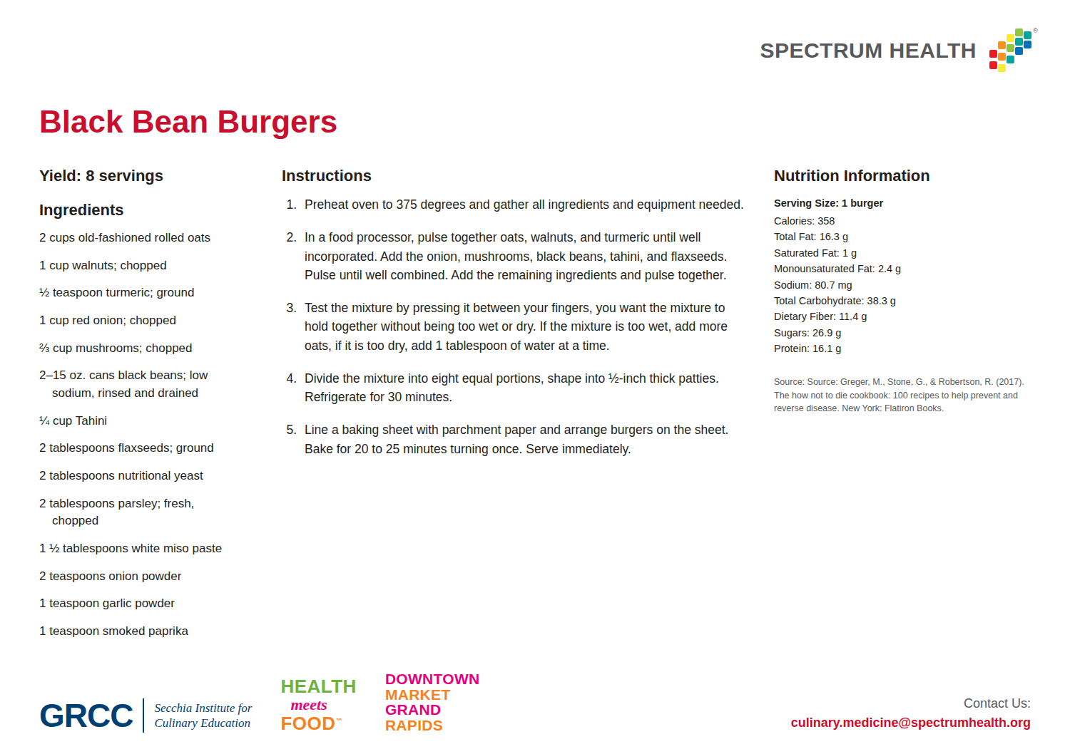SPECTRUM HEALTH
®
Black Bean Burgers
Yield: 8 servings
Ingredients
2 cups old-fashioned rolled oats
1 cup walnuts; chopped
½ teaspoon turmeric; ground
1 cup red onion; chopped
⅔ cup mushrooms; chopped
2–15 oz. cans black beans; lowsodium, rinsed and drained
¼ cup Tahini
2 tablespoons flaxseeds; ground
2 tablespoons nutritional yeast
2 tablespoons parsley; fresh,chopped
1 ½ tablespoons white miso paste
2 teaspoons onion powder
1 teaspoon garlic powder
1 teaspoon smoked paprika
Instructions
Preheat oven to 375 degrees and gather all ingredients and equipment needed.
In a food processor, pulse together oats, walnuts, and turmeric until well incorporated. Add the onion, mushrooms, black beans, tahini, and flaxseeds. Pulse until well combined. Add the remaining ingredients and pulse together.
Test the mixture by pressing it between your fingers, you want the mixture to hold together without being too wet or dry. If the mixture is too wet, add more oats, if it is too dry, add 1 tablespoon of water at a time.
Divide the mixture into eight equal portions, shape into ½-inch thick patties. Refrigerate for 30 minutes.
Line a baking sheet with parchment paper and arrange burgers on the sheet. Bake for 20 to 25 minutes turning once. Serve immediately.
Nutrition Information
Serving Size: 1 burger
Calories: 358
Total Fat: 16.3 g
Saturated Fat: 1 g
Monounsaturated Fat: 2.4 g
Sodium: 80.7 mg
Total Carbohydrate: 38.3 g
Dietary Fiber: 11.4 g
Sugars: 26.9 g
Protein: 16.1 g
Source: Source: Greger, M., Stone, G., & Robertson, R. (2017). The how not to die cookbook: 100 recipes to help prevent and reverse disease. New York: Flatiron Books.
GRCC
Secchia Institute for
Culinary Education
HEALTH meets FOOD™
DOWNTOWN
MARKET
GRAND
RAPIDS
Contact Us:
culinary.medicine@spectrumhealth.org